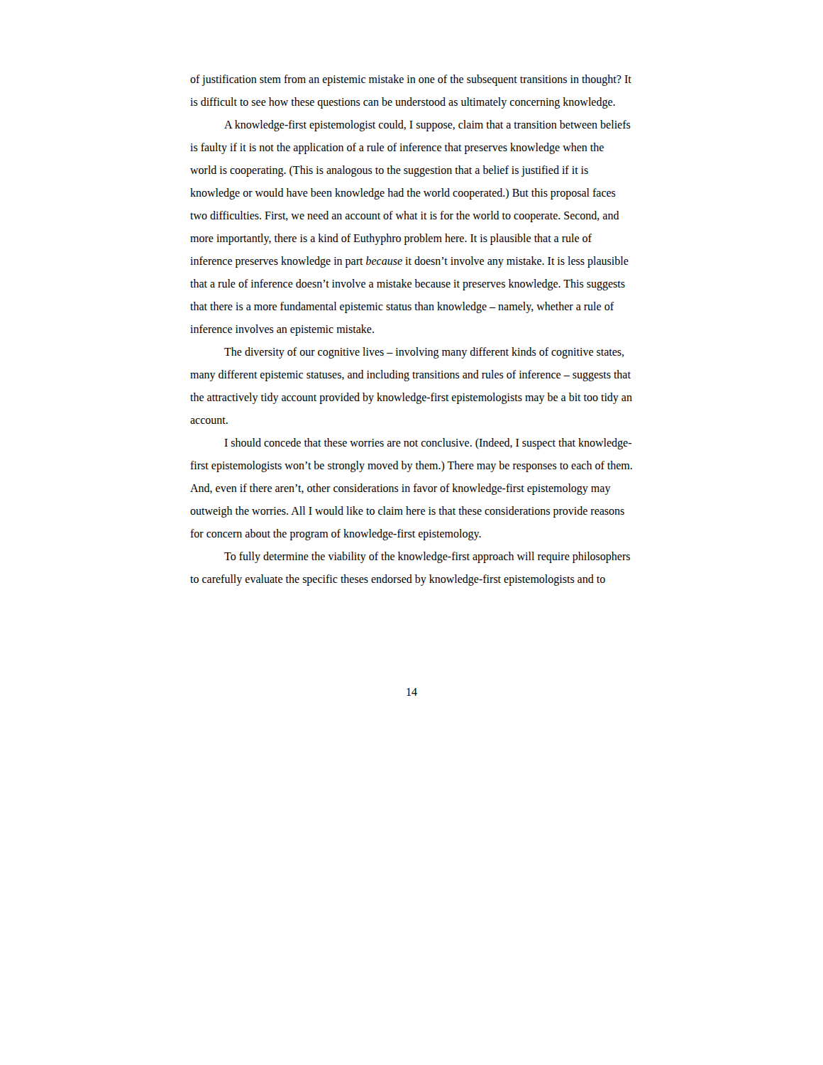of justification stem from an epistemic mistake in one of the subsequent transitions in thought? It is difficult to see how these questions can be understood as ultimately concerning knowledge.
A knowledge-first epistemologist could, I suppose, claim that a transition between beliefs is faulty if it is not the application of a rule of inference that preserves knowledge when the world is cooperating. (This is analogous to the suggestion that a belief is justified if it is knowledge or would have been knowledge had the world cooperated.) But this proposal faces two difficulties. First, we need an account of what it is for the world to cooperate. Second, and more importantly, there is a kind of Euthyphro problem here. It is plausible that a rule of inference preserves knowledge in part because it doesn’t involve any mistake. It is less plausible that a rule of inference doesn’t involve a mistake because it preserves knowledge. This suggests that there is a more fundamental epistemic status than knowledge – namely, whether a rule of inference involves an epistemic mistake.
The diversity of our cognitive lives – involving many different kinds of cognitive states, many different epistemic statuses, and including transitions and rules of inference – suggests that the attractively tidy account provided by knowledge-first epistemologists may be a bit too tidy an account.
I should concede that these worries are not conclusive. (Indeed, I suspect that knowledge-first epistemologists won’t be strongly moved by them.) There may be responses to each of them. And, even if there aren’t, other considerations in favor of knowledge-first epistemology may outweigh the worries. All I would like to claim here is that these considerations provide reasons for concern about the program of knowledge-first epistemology.
To fully determine the viability of the knowledge-first approach will require philosophers to carefully evaluate the specific theses endorsed by knowledge-first epistemologists and to
14